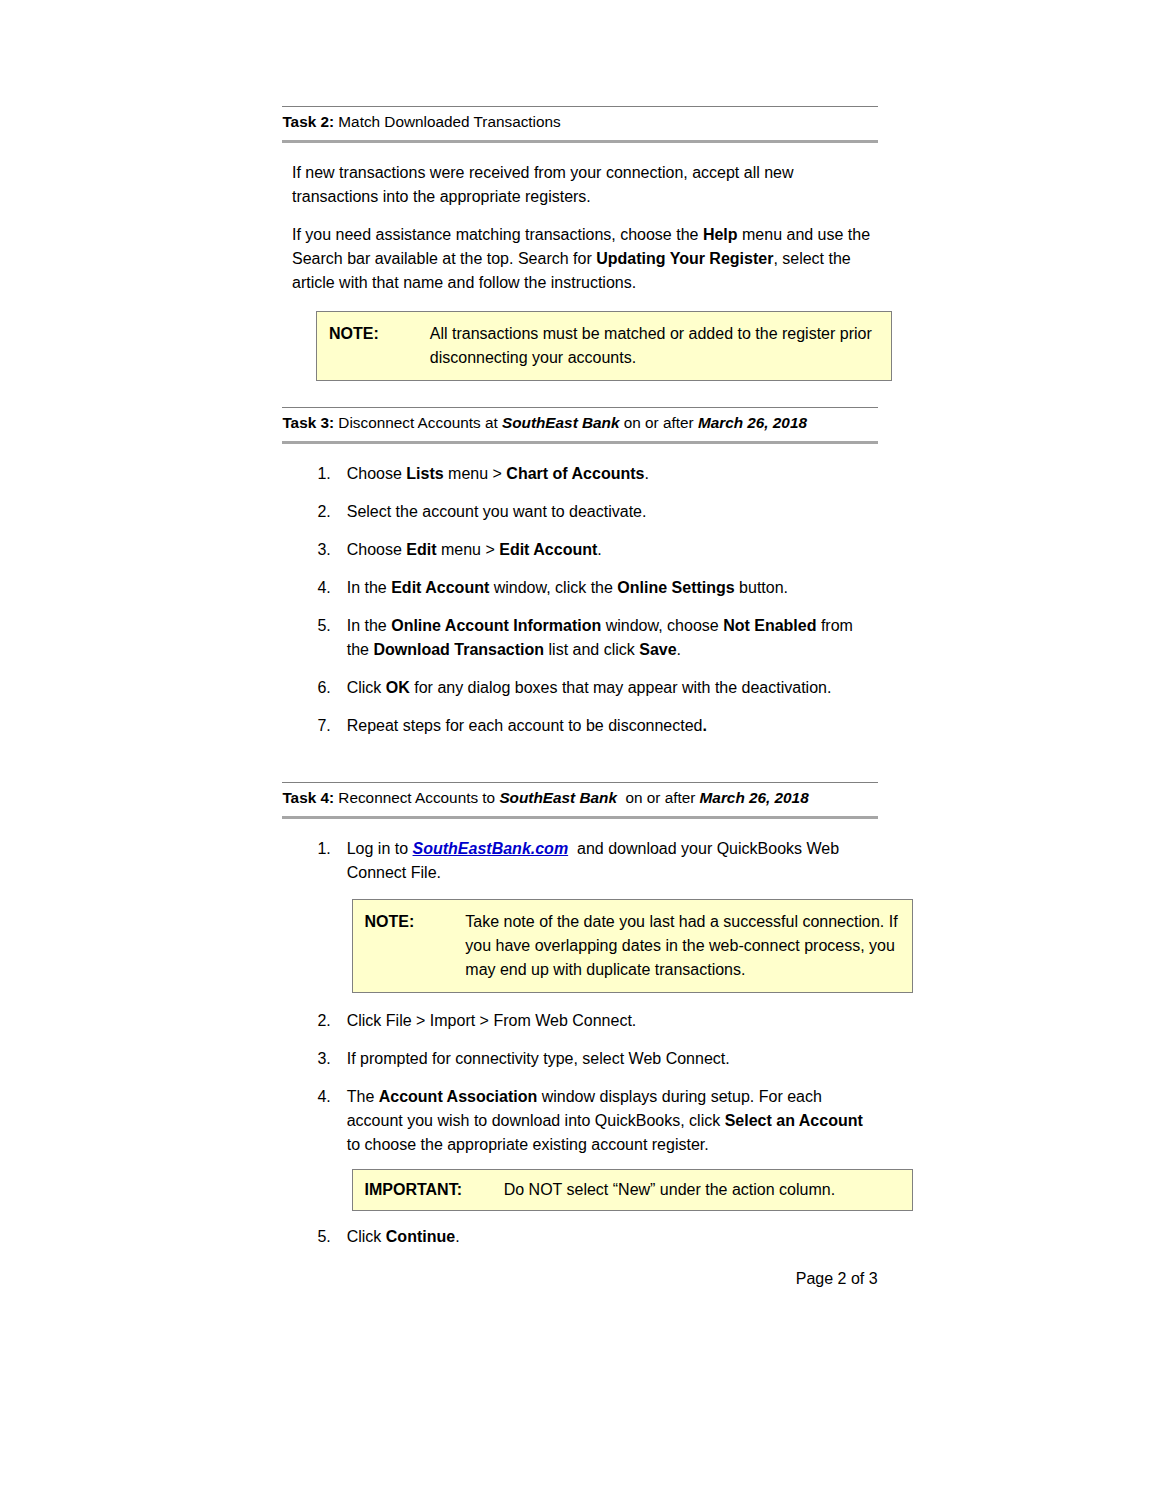Task 2: Match Downloaded Transactions
If new transactions were received from your connection, accept all new transactions into the appropriate registers.
If you need assistance matching transactions, choose the Help menu and use the Search bar available at the top. Search for Updating Your Register, select the article with that name and follow the instructions.
| NOTE: | All transactions must be matched or added to the register prior disconnecting your accounts. |
Task 3: Disconnect Accounts at SouthEast Bank on or after March 26, 2018
Choose Lists menu > Chart of Accounts.
Select the account you want to deactivate.
Choose Edit menu > Edit Account.
In the Edit Account window, click the Online Settings button.
In the Online Account Information window, choose Not Enabled from the Download Transaction list and click Save.
Click OK for any dialog boxes that may appear with the deactivation.
Repeat steps for each account to be disconnected.
Task 4: Reconnect Accounts to SouthEast Bank on or after March 26, 2018
Log in to SouthEastBank.com and download your QuickBooks Web Connect File.
| NOTE: | Take note of the date you last had a successful connection. If you have overlapping dates in the web-connect process, you may end up with duplicate transactions. |
Click File > Import > From Web Connect.
If prompted for connectivity type, select Web Connect.
The Account Association window displays during setup. For each account you wish to download into QuickBooks, click Select an Account to choose the appropriate existing account register.
| IMPORTANT: | Do NOT select “New” under the action column. |
Click Continue.
Page 2 of 3